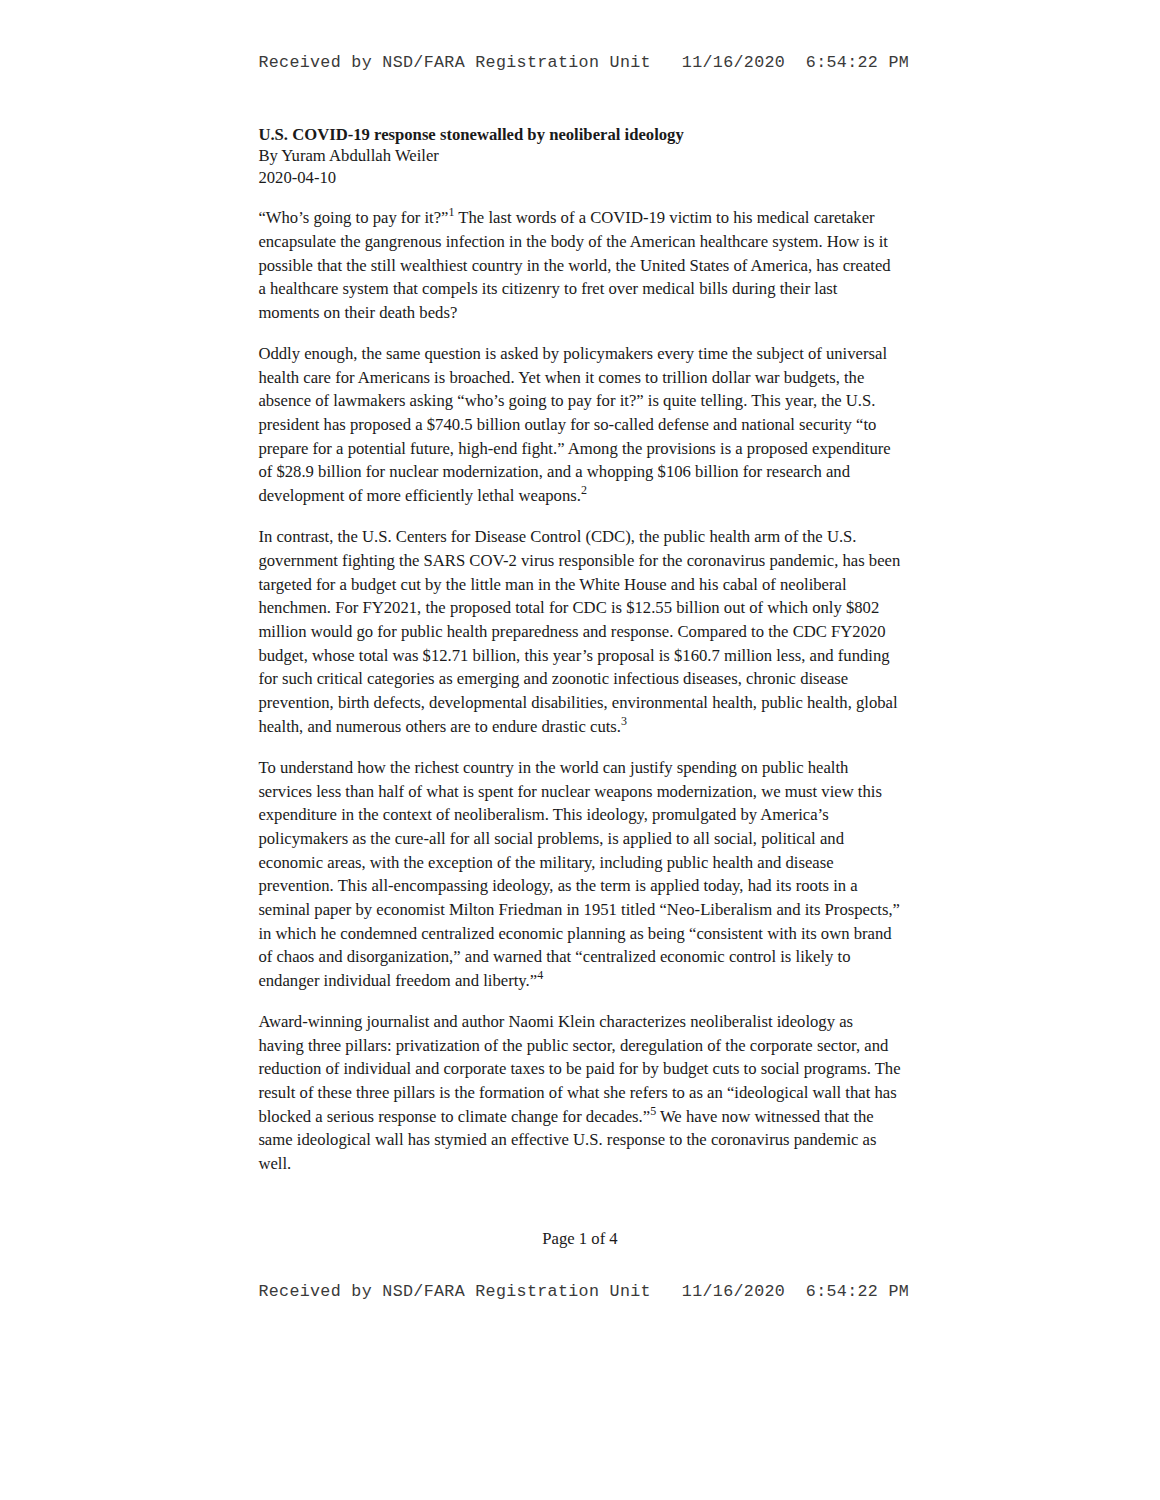Received by NSD/FARA Registration Unit 11/16/2020 6:54:22 PM
U.S. COVID-19 response stonewalled by neoliberal ideology
By Yuram Abdullah Weiler
2020-04-10
“Who’s going to pay for it?”1 The last words of a COVID-19 victim to his medical caretaker encapsulate the gangrenous infection in the body of the American healthcare system. How is it possible that the still wealthiest country in the world, the United States of America, has created a healthcare system that compels its citizenry to fret over medical bills during their last moments on their death beds?
Oddly enough, the same question is asked by policymakers every time the subject of universal health care for Americans is broached. Yet when it comes to trillion dollar war budgets, the absence of lawmakers asking “who’s going to pay for it?” is quite telling. This year, the U.S. president has proposed a $740.5 billion outlay for so-called defense and national security “to prepare for a potential future, high-end fight.” Among the provisions is a proposed expenditure of $28.9 billion for nuclear modernization, and a whopping $106 billion for research and development of more efficiently lethal weapons.2
In contrast, the U.S. Centers for Disease Control (CDC), the public health arm of the U.S. government fighting the SARS COV-2 virus responsible for the coronavirus pandemic, has been targeted for a budget cut by the little man in the White House and his cabal of neoliberal henchmen. For FY2021, the proposed total for CDC is $12.55 billion out of which only $802 million would go for public health preparedness and response. Compared to the CDC FY2020 budget, whose total was $12.71 billion, this year’s proposal is $160.7 million less, and funding for such critical categories as emerging and zoonotic infectious diseases, chronic disease prevention, birth defects, developmental disabilities, environmental health, public health, global health, and numerous others are to endure drastic cuts.3
To understand how the richest country in the world can justify spending on public health services less than half of what is spent for nuclear weapons modernization, we must view this expenditure in the context of neoliberalism. This ideology, promulgated by America’s policymakers as the cure-all for all social problems, is applied to all social, political and economic areas, with the exception of the military, including public health and disease prevention. This all-encompassing ideology, as the term is applied today, had its roots in a seminal paper by economist Milton Friedman in 1951 titled “Neo-Liberalism and its Prospects,” in which he condemned centralized economic planning as being “consistent with its own brand of chaos and disorganization,” and warned that “centralized economic control is likely to endanger individual freedom and liberty.”4
Award-winning journalist and author Naomi Klein characterizes neoliberalist ideology as having three pillars: privatization of the public sector, deregulation of the corporate sector, and reduction of individual and corporate taxes to be paid for by budget cuts to social programs. The result of these three pillars is the formation of what she refers to as an “ideological wall that has blocked a serious response to climate change for decades.”5 We have now witnessed that the same ideological wall has stymied an effective U.S. response to the coronavirus pandemic as well.
Page 1 of 4
Received by NSD/FARA Registration Unit 11/16/2020 6:54:22 PM